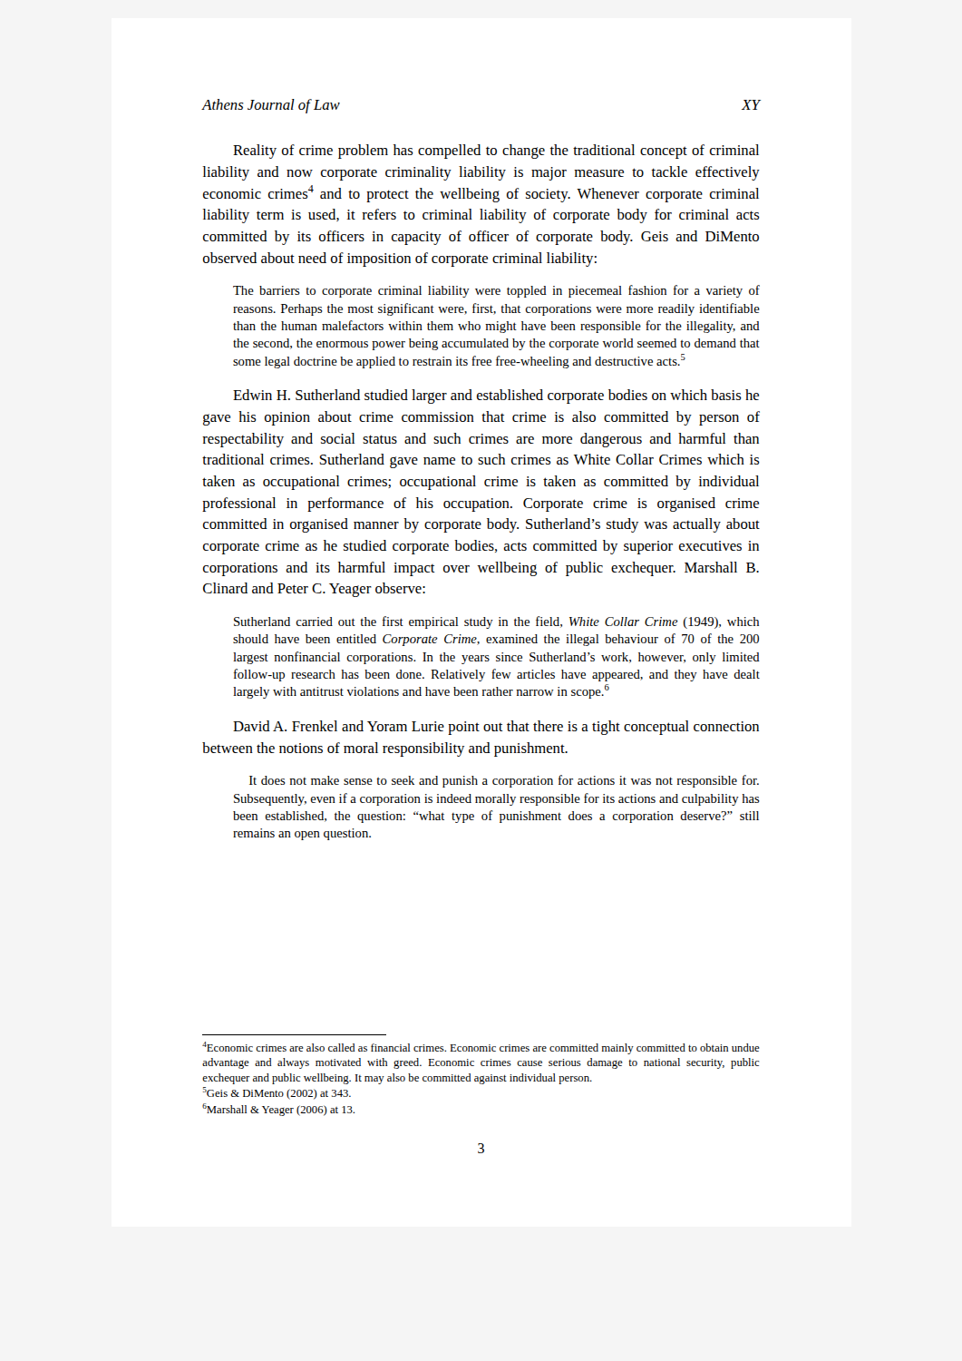Athens Journal of Law XY
Reality of crime problem has compelled to change the traditional concept of criminal liability and now corporate criminality liability is major measure to tackle effectively economic crimes4 and to protect the wellbeing of society. Whenever corporate criminal liability term is used, it refers to criminal liability of corporate body for criminal acts committed by its officers in capacity of officer of corporate body. Geis and DiMento observed about need of imposition of corporate criminal liability:
The barriers to corporate criminal liability were toppled in piecemeal fashion for a variety of reasons. Perhaps the most significant were, first, that corporations were more readily identifiable than the human malefactors within them who might have been responsible for the illegality, and the second, the enormous power being accumulated by the corporate world seemed to demand that some legal doctrine be applied to restrain its free free-wheeling and destructive acts.5
Edwin H. Sutherland studied larger and established corporate bodies on which basis he gave his opinion about crime commission that crime is also committed by person of respectability and social status and such crimes are more dangerous and harmful than traditional crimes. Sutherland gave name to such crimes as White Collar Crimes which is taken as occupational crimes; occupational crime is taken as committed by individual professional in performance of his occupation. Corporate crime is organised crime committed in organised manner by corporate body. Sutherland’s study was actually about corporate crime as he studied corporate bodies, acts committed by superior executives in corporations and its harmful impact over wellbeing of public exchequer. Marshall B. Clinard and Peter C. Yeager observe:
Sutherland carried out the first empirical study in the field, White Collar Crime (1949), which should have been entitled Corporate Crime, examined the illegal behaviour of 70 of the 200 largest nonfinancial corporations. In the years since Sutherland’s work, however, only limited follow-up research has been done. Relatively few articles have appeared, and they have dealt largely with antitrust violations and have been rather narrow in scope.6
David A. Frenkel and Yoram Lurie point out that there is a tight conceptual connection between the notions of moral responsibility and punishment.
It does not make sense to seek and punish a corporation for actions it was not responsible for. Subsequently, even if a corporation is indeed morally responsible for its actions and culpability has been established, the question: “what type of punishment does a corporation deserve?” still remains an open question.
4Economic crimes are also called as financial crimes. Economic crimes are committed mainly committed to obtain undue advantage and always motivated with greed. Economic crimes cause serious damage to national security, public exchequer and public wellbeing. It may also be committed against individual person.
5Geis & DiMento (2002) at 343.
6Marshall & Yeager (2006) at 13.
3